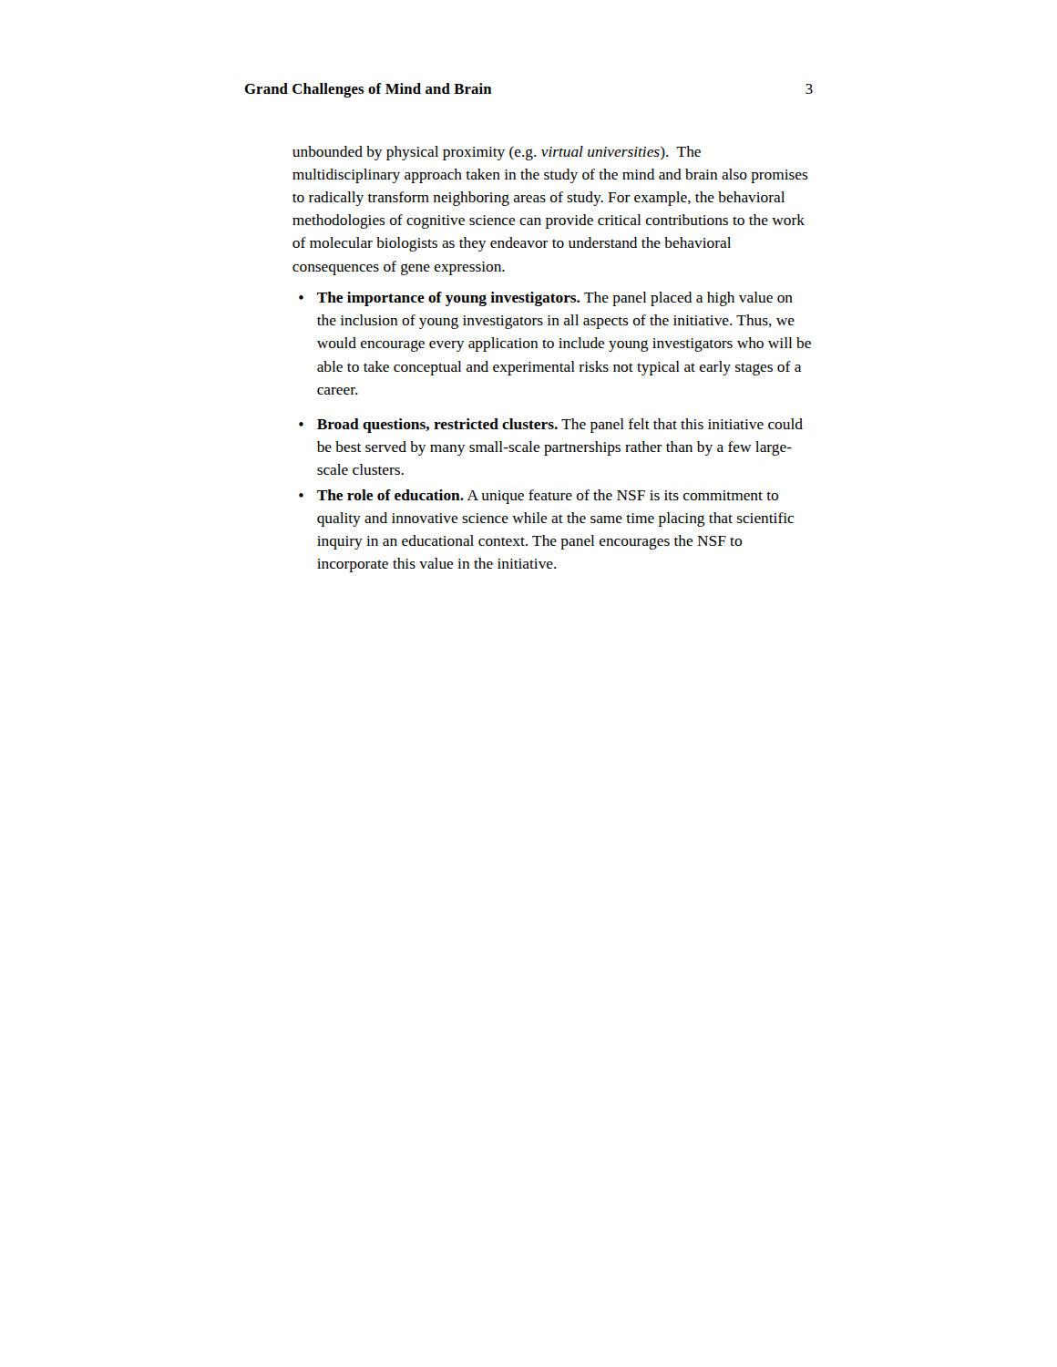Grand Challenges of Mind and Brain 3
unbounded by physical proximity (e.g. virtual universities). The multidisciplinary approach taken in the study of the mind and brain also promises to radically transform neighboring areas of study. For example, the behavioral methodologies of cognitive science can provide critical contributions to the work of molecular biologists as they endeavor to understand the behavioral consequences of gene expression.
The importance of young investigators. The panel placed a high value on the inclusion of young investigators in all aspects of the initiative. Thus, we would encourage every application to include young investigators who will be able to take conceptual and experimental risks not typical at early stages of a career.
Broad questions, restricted clusters. The panel felt that this initiative could be best served by many small-scale partnerships rather than by a few large-scale clusters.
The role of education. A unique feature of the NSF is its commitment to quality and innovative science while at the same time placing that scientific inquiry in an educational context. The panel encourages the NSF to incorporate this value in the initiative.